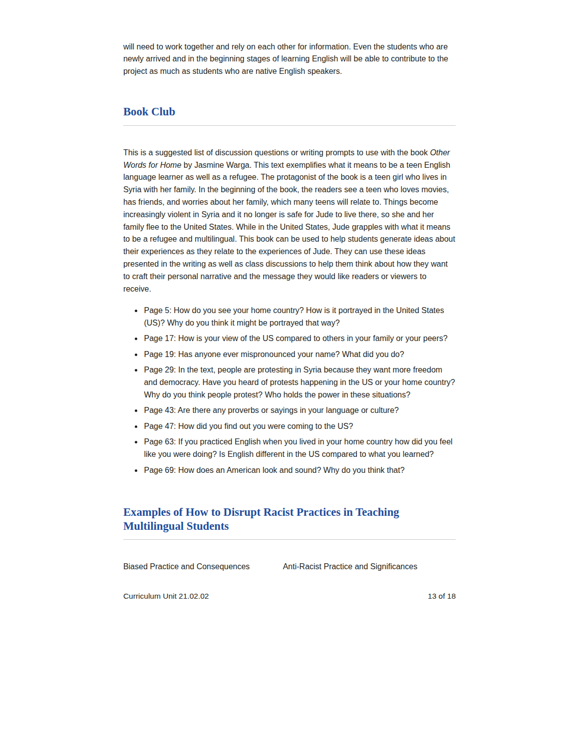will need to work together and rely on each other for information. Even the students who are newly arrived and in the beginning stages of learning English will be able to contribute to the project as much as students who are native English speakers.
Book Club
This is a suggested list of discussion questions or writing prompts to use with the book Other Words for Home by Jasmine Warga. This text exemplifies what it means to be a teen English language learner as well as a refugee. The protagonist of the book is a teen girl who lives in Syria with her family. In the beginning of the book, the readers see a teen who loves movies, has friends, and worries about her family, which many teens will relate to. Things become increasingly violent in Syria and it no longer is safe for Jude to live there, so she and her family flee to the United States. While in the United States, Jude grapples with what it means to be a refugee and multilingual. This book can be used to help students generate ideas about their experiences as they relate to the experiences of Jude. They can use these ideas presented in the writing as well as class discussions to help them think about how they want to craft their personal narrative and the message they would like readers or viewers to receive.
Page 5: How do you see your home country? How is it portrayed in the United States (US)? Why do you think it might be portrayed that way?
Page 17: How is your view of the US compared to others in your family or your peers?
Page 19: Has anyone ever mispronounced your name? What did you do?
Page 29: In the text, people are protesting in Syria because they want more freedom and democracy. Have you heard of protests happening in the US or your home country? Why do you think people protest? Who holds the power in these situations?
Page 43: Are there any proverbs or sayings in your language or culture?
Page 47: How did you find out you were coming to the US?
Page 63: If you practiced English when you lived in your home country how did you feel like you were doing? Is English different in the US compared to what you learned?
Page 69: How does an American look and sound? Why do you think that?
Examples of How to Disrupt Racist Practices in Teaching Multilingual Students
Biased Practice and Consequences
Anti-Racist Practice and Significances
Curriculum Unit 21.02.02
13 of 18